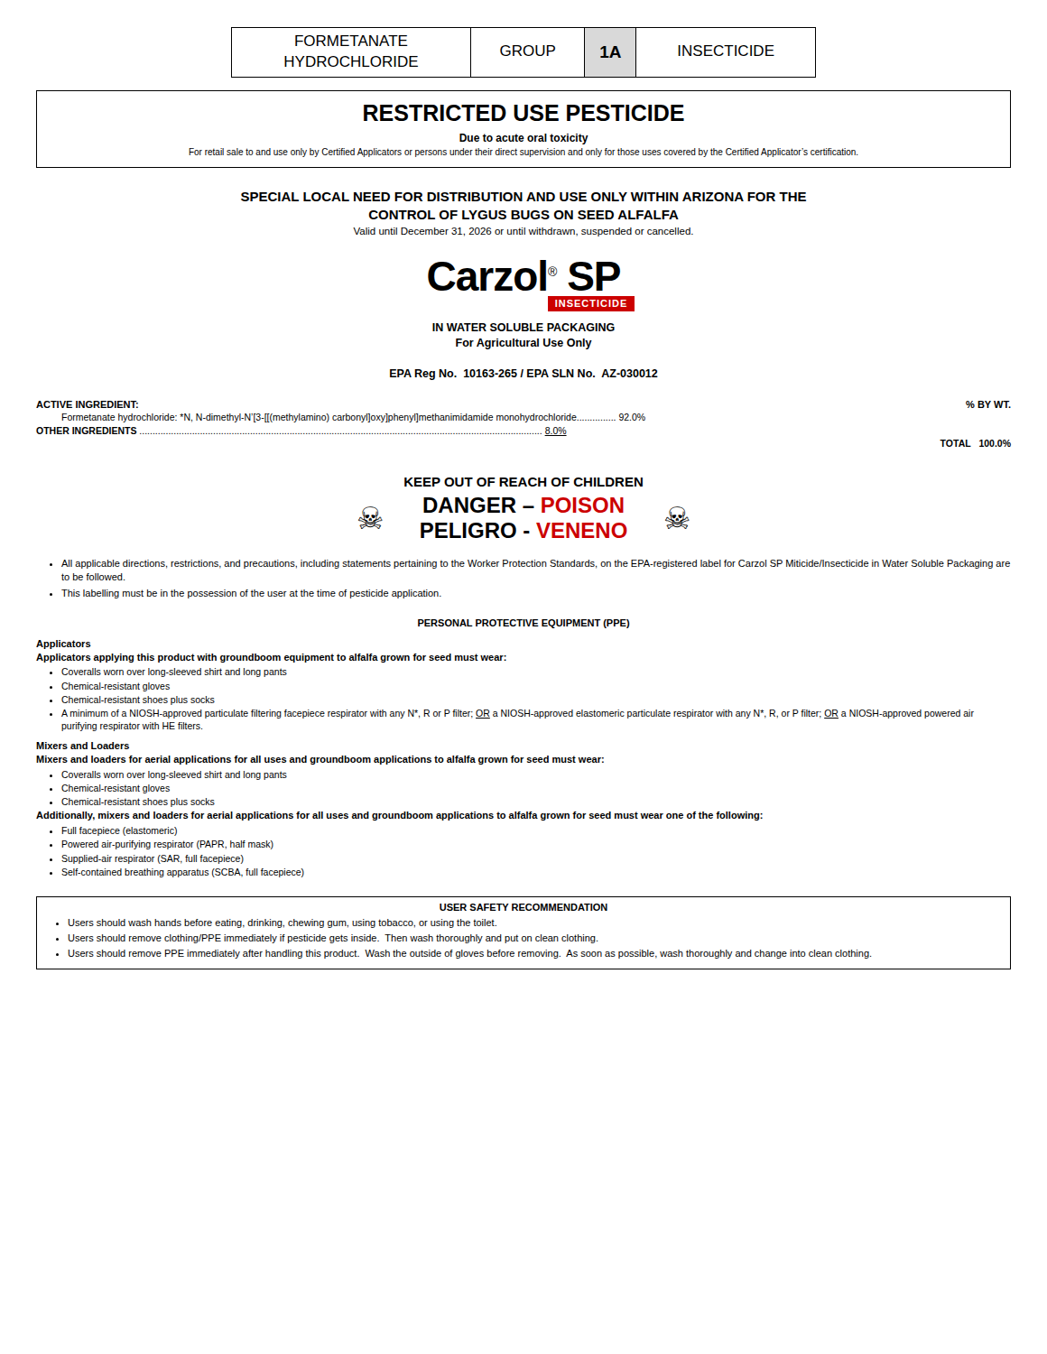| FORMETANATE HYDROCHLORIDE | GROUP | 1A | INSECTICIDE |
RESTRICTED USE PESTICIDE
Due to acute oral toxicity
For retail sale to and use only by Certified Applicators or persons under their direct supervision and only for those uses covered by the Certified Applicator’s certification.
SPECIAL LOCAL NEED FOR DISTRIBUTION AND USE ONLY WITHIN ARIZONA FOR THE
CONTROL OF LYGUS BUGS ON SEED ALFALFA
Valid until December 31, 2026 or until withdrawn, suspended or cancelled.
Carzol® SP
INSECTICIDE
IN WATER SOLUBLE PACKAGING
For Agricultural Use Only
EPA Reg No. 10163-265 / EPA SLN No. AZ-030012
ACTIVE INGREDIENT: % BY WT.
Formetanate hydrochloride: *N, N-dimethyl-N’[3-[[(methylamino) carbonyl]oxy]phenyl]methanimidamide monohydrochloride............... 92.0%
OTHER INGREDIENTS ......................................................................................................................................................... 8.0%
TOTAL 100.0%
KEEP OUT OF REACH OF CHILDREN
☠
DANGER – POISON
PELIGRO - VENENO
☠
All applicable directions, restrictions, and precautions, including statements pertaining to the Worker Protection Standards, on the EPA-registered label for Carzol SP Miticide/Insecticide in Water Soluble Packaging are to be followed.
This labelling must be in the possession of the user at the time of pesticide application.
PERSONAL PROTECTIVE EQUIPMENT (PPE)
Applicators
Applicators applying this product with groundboom equipment to alfalfa grown for seed must wear:
Coveralls worn over long-sleeved shirt and long pants
Chemical-resistant gloves
Chemical-resistant shoes plus socks
A minimum of a NIOSH-approved particulate filtering facepiece respirator with any N*, R or P filter; OR a NIOSH-approved elastomeric particulate respirator with any N*, R, or P filter; OR a NIOSH-approved powered air purifying respirator with HE filters.
Mixers and Loaders
Mixers and loaders for aerial applications for all uses and groundboom applications to alfalfa grown for seed must wear:
Coveralls worn over long-sleeved shirt and long pants
Chemical-resistant gloves
Chemical-resistant shoes plus socks
Additionally, mixers and loaders for aerial applications for all uses and groundboom applications to alfalfa grown for seed must wear one of the following:
Full facepiece (elastomeric)
Powered air-purifying respirator (PAPR, half mask)
Supplied-air respirator (SAR, full facepiece)
Self-contained breathing apparatus (SCBA, full facepiece)
USER SAFETY RECOMMENDATION
Users should wash hands before eating, drinking, chewing gum, using tobacco, or using the toilet.
Users should remove clothing/PPE immediately if pesticide gets inside. Then wash thoroughly and put on clean clothing.
Users should remove PPE immediately after handling this product. Wash the outside of gloves before removing. As soon as possible, wash thoroughly and change into clean clothing.